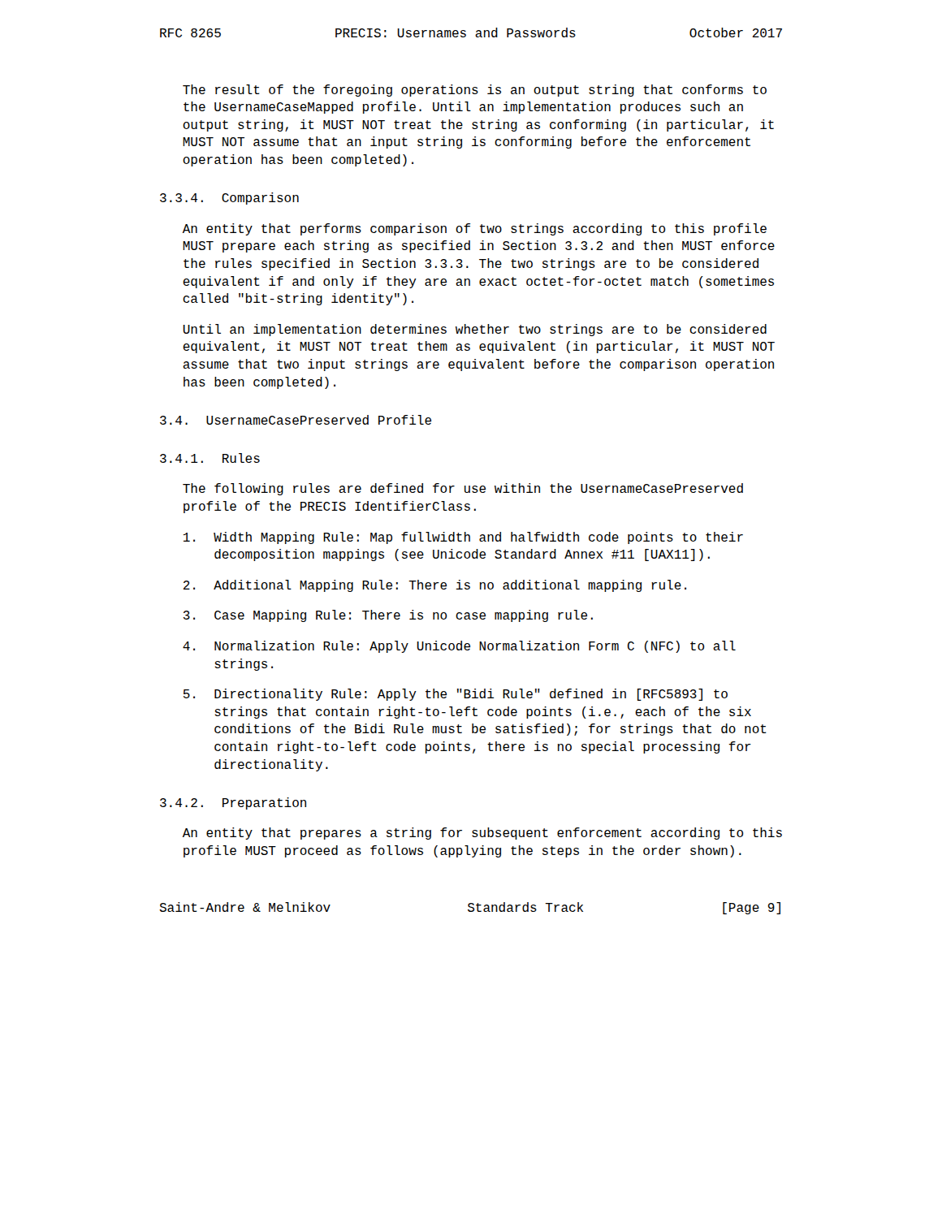RFC 8265 PRECIS: Usernames and Passwords October 2017
The result of the foregoing operations is an output string that conforms to the UsernameCaseMapped profile. Until an implementation produces such an output string, it MUST NOT treat the string as conforming (in particular, it MUST NOT assume that an input string is conforming before the enforcement operation has been completed).
3.3.4. Comparison
An entity that performs comparison of two strings according to this profile MUST prepare each string as specified in Section 3.3.2 and then MUST enforce the rules specified in Section 3.3.3. The two strings are to be considered equivalent if and only if they are an exact octet-for-octet match (sometimes called "bit-string identity").
Until an implementation determines whether two strings are to be considered equivalent, it MUST NOT treat them as equivalent (in particular, it MUST NOT assume that two input strings are equivalent before the comparison operation has been completed).
3.4. UsernameCasePreserved Profile
3.4.1. Rules
The following rules are defined for use within the UsernameCasePreserved profile of the PRECIS IdentifierClass.
1. Width Mapping Rule: Map fullwidth and halfwidth code points to their decomposition mappings (see Unicode Standard Annex #11 [UAX11]).
2. Additional Mapping Rule: There is no additional mapping rule.
3. Case Mapping Rule: There is no case mapping rule.
4. Normalization Rule: Apply Unicode Normalization Form C (NFC) to all strings.
5. Directionality Rule: Apply the "Bidi Rule" defined in [RFC5893] to strings that contain right-to-left code points (i.e., each of the six conditions of the Bidi Rule must be satisfied); for strings that do not contain right-to-left code points, there is no special processing for directionality.
3.4.2. Preparation
An entity that prepares a string for subsequent enforcement according to this profile MUST proceed as follows (applying the steps in the order shown).
Saint-Andre & Melnikov Standards Track [Page 9]